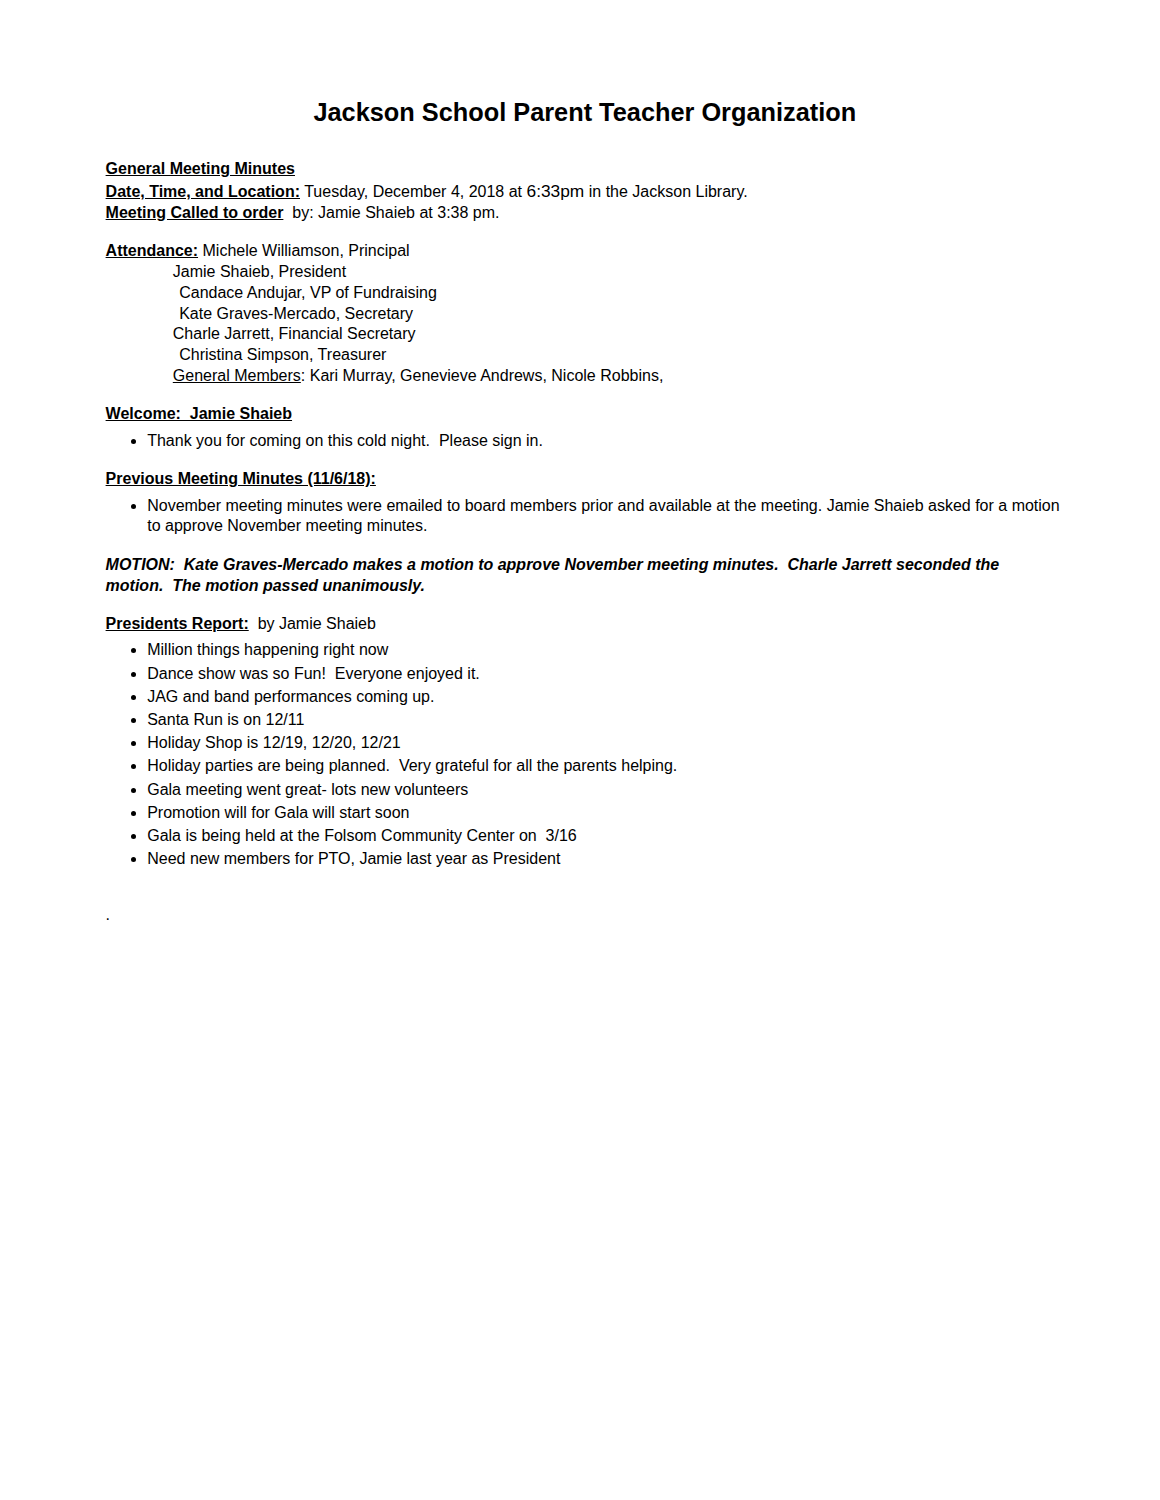Jackson School Parent Teacher Organization
General Meeting Minutes
Date, Time, and Location: Tuesday, December 4, 2018 at 6:33pm in the Jackson Library.
Meeting Called to order by: Jamie Shaieb at 3:38 pm.
Attendance: Michele Williamson, Principal
Jamie Shaieb, President
Candace Andujar, VP of Fundraising
Kate Graves-Mercado, Secretary
Charle Jarrett, Financial Secretary
Christina Simpson, Treasurer
General Members: Kari Murray, Genevieve Andrews, Nicole Robbins,
Welcome: Jamie Shaieb
Thank you for coming on this cold night. Please sign in.
Previous Meeting Minutes (11/6/18):
November meeting minutes were emailed to board members prior and available at the meeting. Jamie Shaieb asked for a motion to approve November meeting minutes.
MOTION: Kate Graves-Mercado makes a motion to approve November meeting minutes. Charle Jarrett seconded the motion. The motion passed unanimously.
Presidents Report: by Jamie Shaieb
Million things happening right now
Dance show was so Fun! Everyone enjoyed it.
JAG and band performances coming up.
Santa Run is on 12/11
Holiday Shop is 12/19, 12/20, 12/21
Holiday parties are being planned. Very grateful for all the parents helping.
Gala meeting went great- lots new volunteers
Promotion will for Gala will start soon
Gala is being held at the Folsom Community Center on 3/16
Need new members for PTO, Jamie last year as President
.